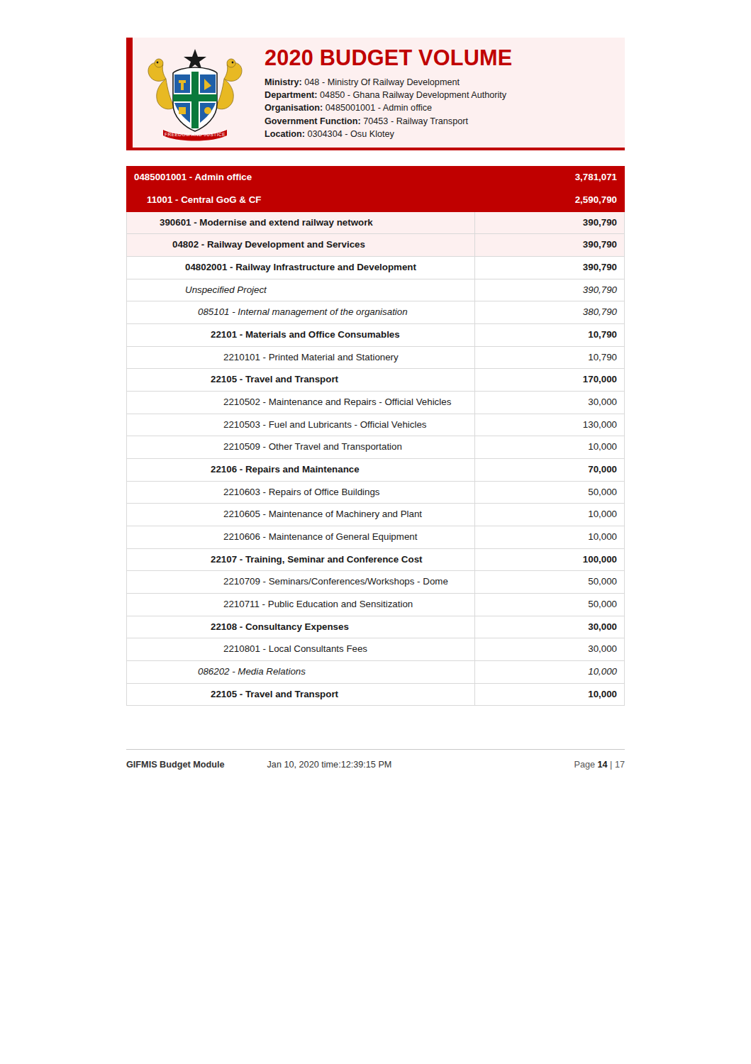FREEDOM AND JUSTICE
2020 BUDGET VOLUME
Ministry: 048 - Ministry Of Railway Development
Department: 04850 - Ghana Railway Development Authority
Organisation: 0485001001 - Admin office
Government Function: 70453 - Railway Transport
Location: 0304304 - Osu Klotey
| 0485001001 - Admin office | 3,781,071 |
| 11001 - Central GoG & CF | 2,590,790 |
| 390601 - Modernise and extend railway network | 390,790 |
| 04802 - Railway Development and Services | 390,790 |
| 04802001 - Railway Infrastructure and Development | 390,790 |
| Unspecified Project | 390,790 |
| 085101 - Internal management of the organisation | 380,790 |
| 22101 - Materials and Office Consumables | 10,790 |
| 2210101 - Printed Material and Stationery | 10,790 |
| 22105 - Travel and Transport | 170,000 |
| 2210502 - Maintenance and Repairs - Official Vehicles | 30,000 |
| 2210503 - Fuel and Lubricants - Official Vehicles | 130,000 |
| 2210509 - Other Travel and Transportation | 10,000 |
| 22106 - Repairs and Maintenance | 70,000 |
| 2210603 - Repairs of Office Buildings | 50,000 |
| 2210605 - Maintenance of Machinery and Plant | 10,000 |
| 2210606 - Maintenance of General Equipment | 10,000 |
| 22107 - Training, Seminar and Conference Cost | 100,000 |
| 2210709 - Seminars/Conferences/Workshops - Dome | 50,000 |
| 2210711 - Public Education and Sensitization | 50,000 |
| 22108 - Consultancy Expenses | 30,000 |
| 2210801 - Local Consultants Fees | 30,000 |
| 086202 - Media Relations | 10,000 |
| 22105 - Travel and Transport | 10,000 |
GIFMIS Budget Module Jan 10, 2020 time:12:39:15 PM
Page 14 | 17